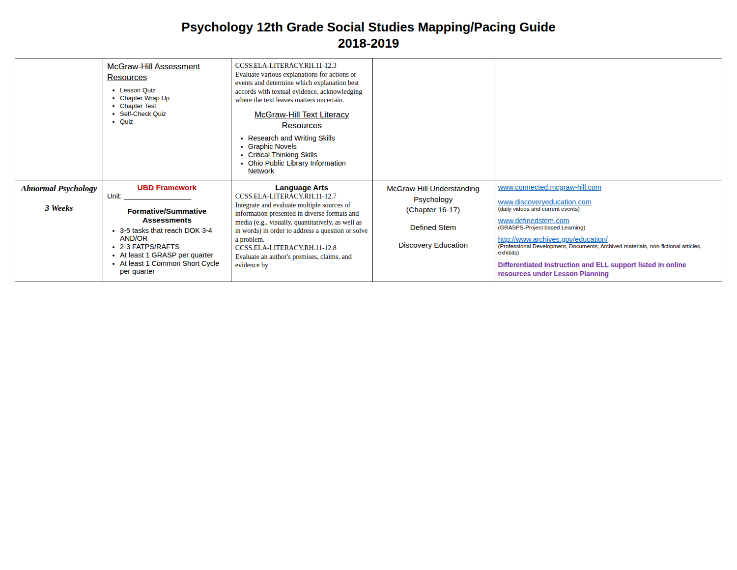Psychology 12th Grade Social Studies Mapping/Pacing Guide
2018-2019
| | McGraw-Hill Assessment Resources Lesson Quiz Chapter Wrap Up Chapter Test Self-Check Quiz Quiz | CCSS.ELA-LITERACY.RH.11-12.3 Evaluate various explanations for actions or events and determine which explanation best accords with textual evidence, acknowledging where the text leaves matters uncertain. McGraw-Hill Text Literacy Resources Research and Writing Skills Graphic Novels Critical Thinking Skills Ohio Public Library Information Network | | |
| Abnormal Psychology 3 Weeks | UBD Framework Unit: _________________ Formative/Summative Assessments 3-5 tasks that reach DOK 3-4 AND/OR 2-3 FATPS/RAFTS At least 1 GRASP per quarter At least 1 Common Short Cycle per quarter | Language Arts CCSS.ELA-LITERACY.RH.11-12.7 Integrate and evaluate multiple sources of information presented in diverse formats and media (e.g., visually, quantitatively, as well as in words) in order to address a question or solve a problem. CCSS.ELA-LITERACY.RH.11-12.8 Evaluate an author's premises, claims, and evidence by | McGraw Hill Understanding Psychology (Chapter 16-17) Defined Stem Discovery Education | www.connected.mcgraw-hill.com www.discoveryeducation.com (daily videos and current events) www.definedstem.com (GRASPS-Project based Learning) http://www.archives.gov/education/ (Professional Development, Documents, Archived materials, non-fictional articles, exhibits) Differentiated Instruction and ELL support listed in online resources under Lesson Planning |